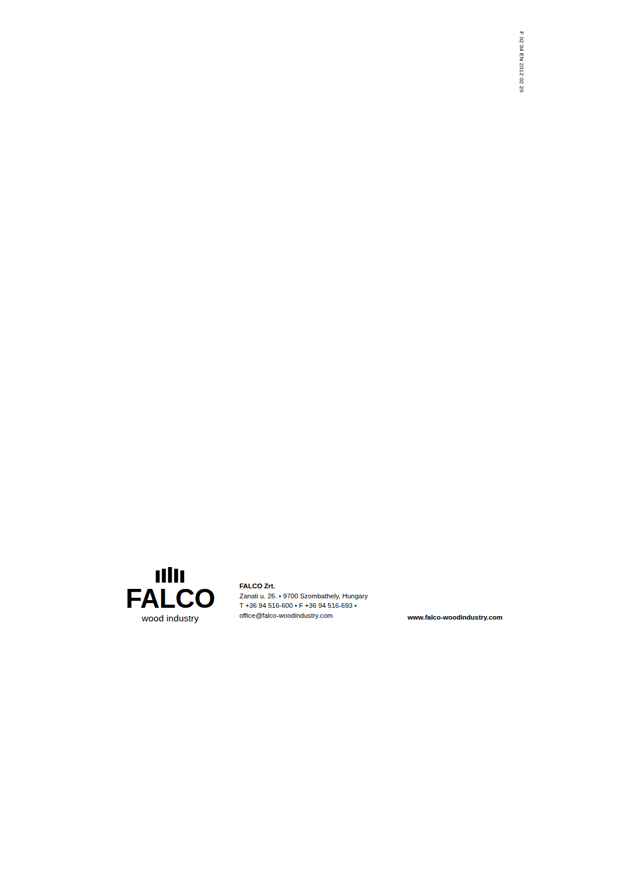F 02 04 EN 2012 02 20
FALCO
wood industry
FALCO Zrt.
Zanati u. 26. • 9700 Szombathely, Hungary
T +36 94 516-600 • F +36 94 516-693 • office@falco-woodindustry.com
www.falco-woodindustry.com